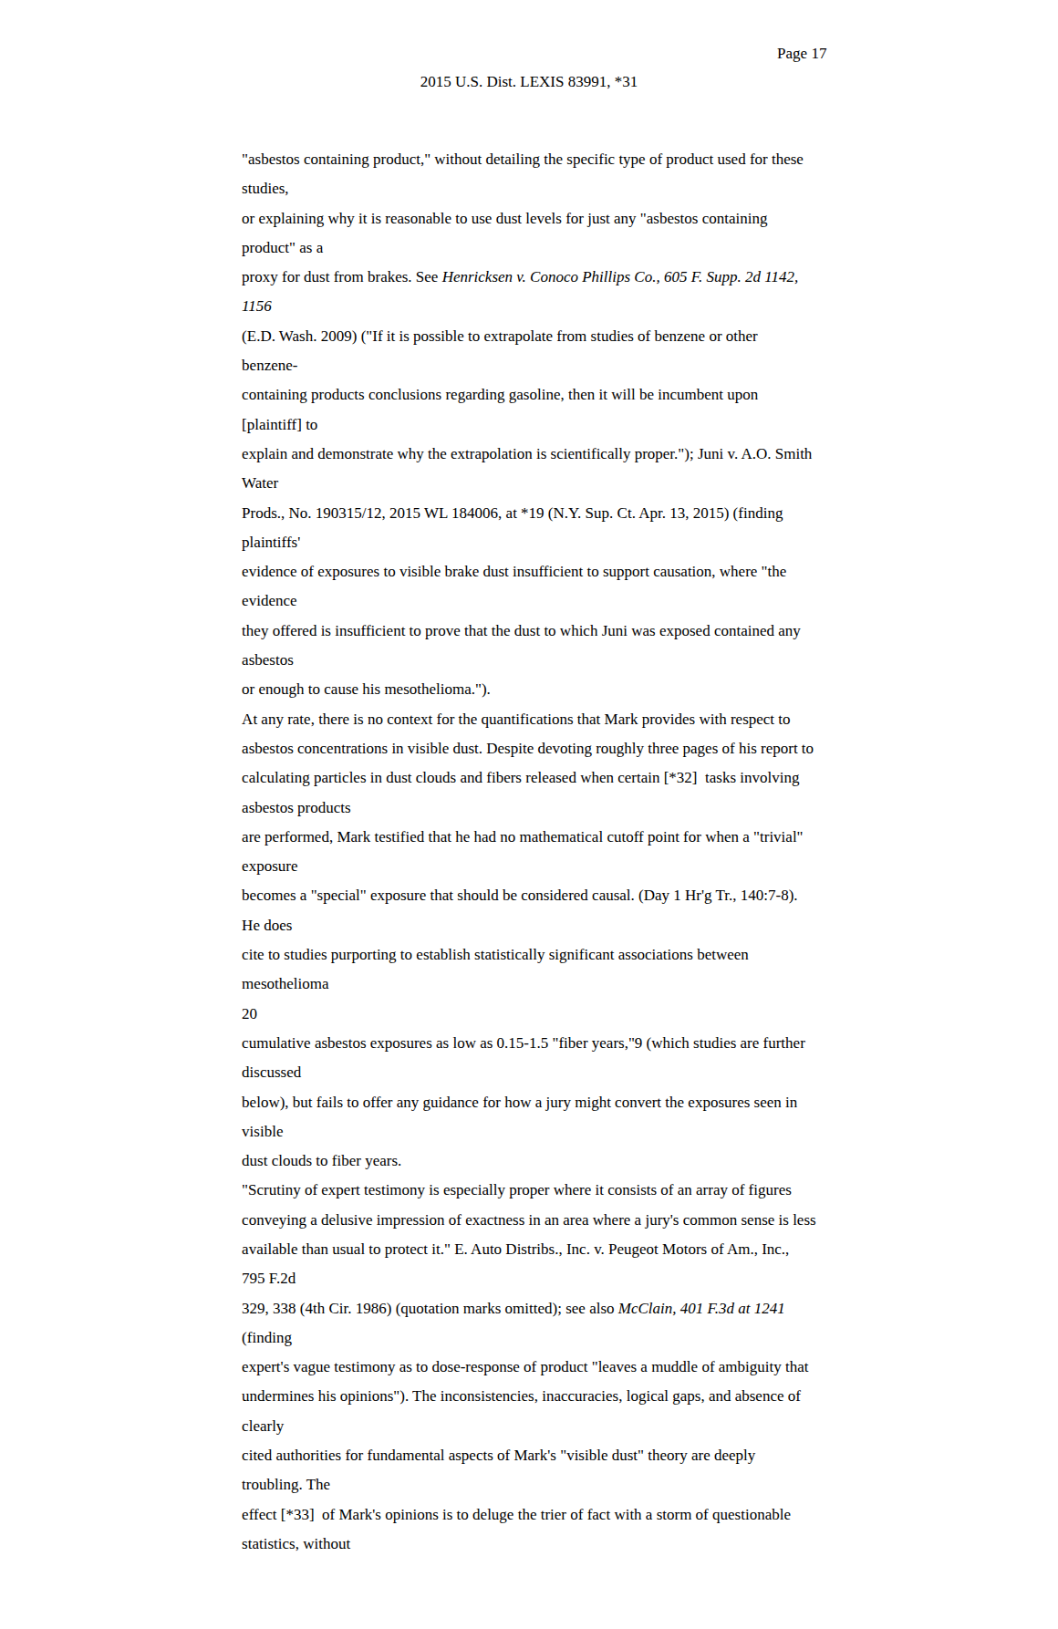Page 17
2015 U.S. Dist. LEXIS 83991, *31
"asbestos containing product," without detailing the specific type of product used for these studies,
or explaining why it is reasonable to use dust levels for just any "asbestos containing product" as a
proxy for dust from brakes. See Henricksen v. Conoco Phillips Co., 605 F. Supp. 2d 1142, 1156
(E.D. Wash. 2009) ("If it is possible to extrapolate from studies of benzene or other benzene-
containing products conclusions regarding gasoline, then it will be incumbent upon [plaintiff] to
explain and demonstrate why the extrapolation is scientifically proper."); Juni v. A.O. Smith Water
Prods., No. 190315/12, 2015 WL 184006, at *19 (N.Y. Sup. Ct. Apr. 13, 2015) (finding plaintiffs'
evidence of exposures to visible brake dust insufficient to support causation, where "the evidence
they offered is insufficient to prove that the dust to which Juni was exposed contained any asbestos
or enough to cause his mesothelioma.").
At any rate, there is no context for the quantifications that Mark provides with respect to
asbestos concentrations in visible dust. Despite devoting roughly three pages of his report to
calculating particles in dust clouds and fibers released when certain [*32] tasks involving asbestos products
are performed, Mark testified that he had no mathematical cutoff point for when a "trivial" exposure
becomes a "special" exposure that should be considered causal. (Day 1 Hr'g Tr., 140:7-8). He does
cite to studies purporting to establish statistically significant associations between mesothelioma
20
cumulative asbestos exposures as low as 0.15-1.5 "fiber years,"9 (which studies are further discussed
below), but fails to offer any guidance for how a jury might convert the exposures seen in visible
dust clouds to fiber years.
"Scrutiny of expert testimony is especially proper where it consists of an array of figures
conveying a delusive impression of exactness in an area where a jury's common sense is less
available than usual to protect it." E. Auto Distribs., Inc. v. Peugeot Motors of Am., Inc., 795 F.2d
329, 338 (4th Cir. 1986) (quotation marks omitted); see also McClain, 401 F.3d at 1241 (finding
expert's vague testimony as to dose-response of product "leaves a muddle of ambiguity that
undermines his opinions"). The inconsistencies, inaccuracies, logical gaps, and absence of clearly
cited authorities for fundamental aspects of Mark's "visible dust" theory are deeply troubling. The
effect [*33] of Mark's opinions is to deluge the trier of fact with a storm of questionable statistics, without